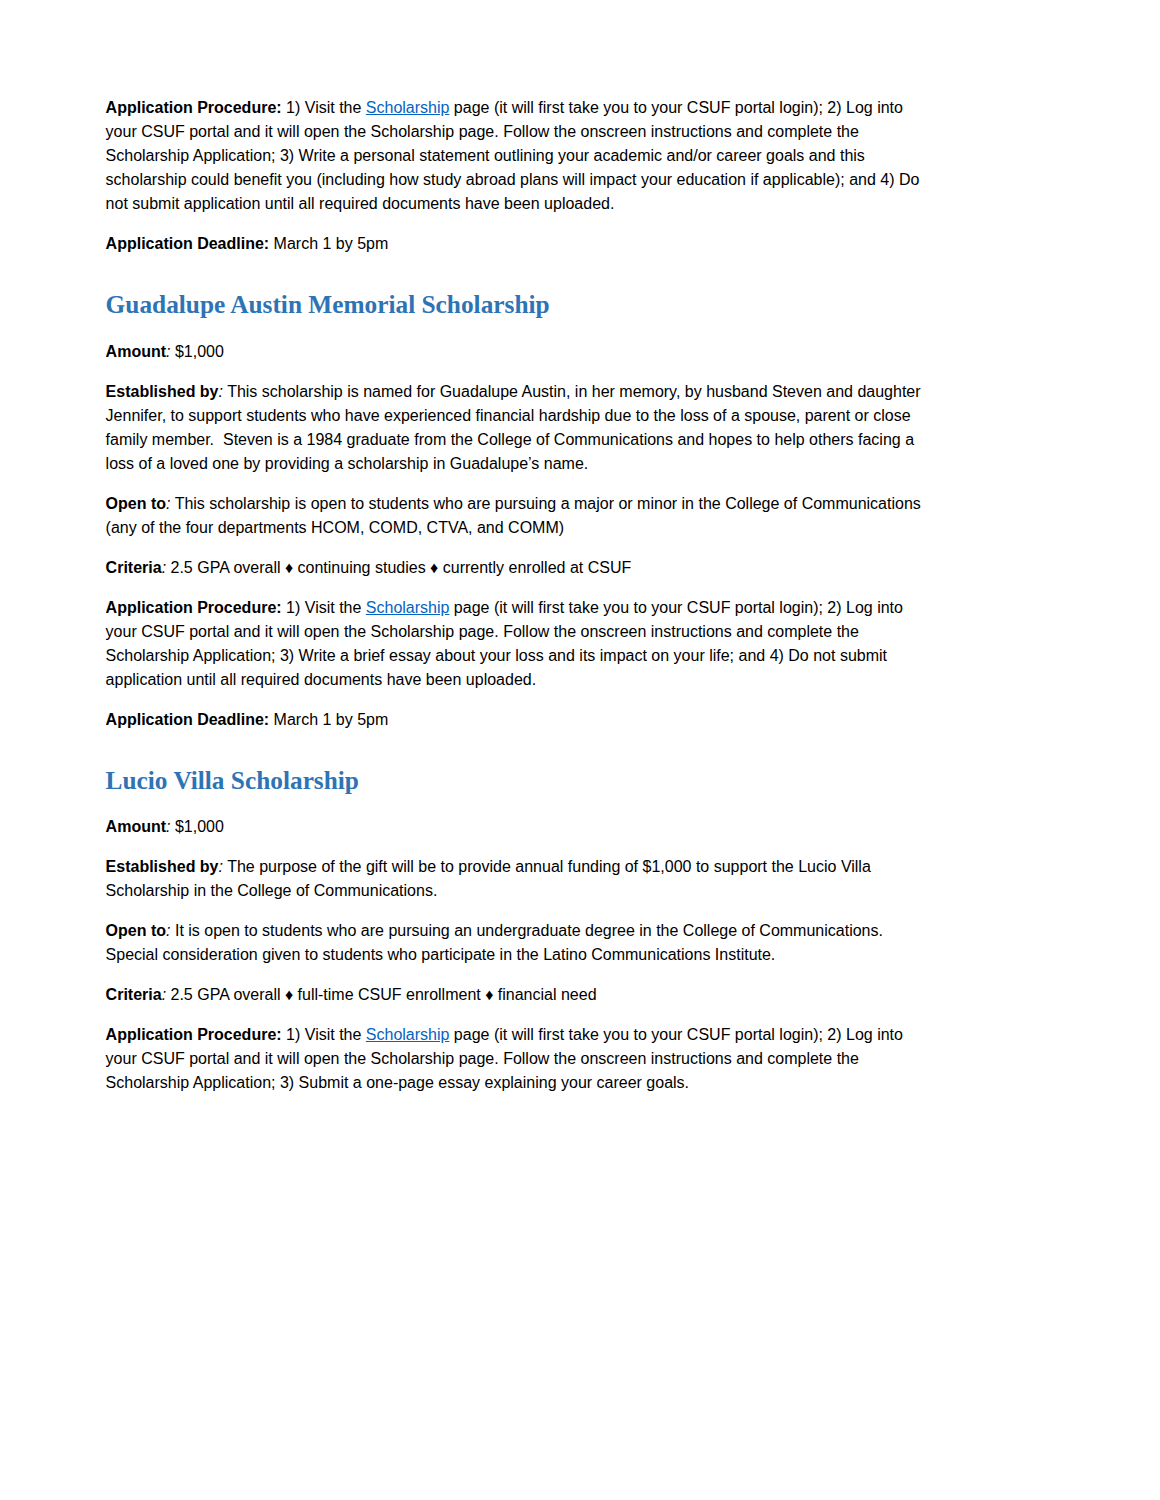Application Procedure: 1) Visit the Scholarship page (it will first take you to your CSUF portal login); 2) Log into your CSUF portal and it will open the Scholarship page. Follow the onscreen instructions and complete the Scholarship Application; 3) Write a personal statement outlining your academic and/or career goals and this scholarship could benefit you (including how study abroad plans will impact your education if applicable); and 4) Do not submit application until all required documents have been uploaded.
Application Deadline: March 1 by 5pm
Guadalupe Austin Memorial Scholarship
Amount: $1,000
Established by: This scholarship is named for Guadalupe Austin, in her memory, by husband Steven and daughter Jennifer, to support students who have experienced financial hardship due to the loss of a spouse, parent or close family member. Steven is a 1984 graduate from the College of Communications and hopes to help others facing a loss of a loved one by providing a scholarship in Guadalupe’s name.
Open to: This scholarship is open to students who are pursuing a major or minor in the College of Communications (any of the four departments HCOM, COMD, CTVA, and COMM)
Criteria: 2.5 GPA overall ♦ continuing studies ♦ currently enrolled at CSUF
Application Procedure: 1) Visit the Scholarship page (it will first take you to your CSUF portal login); 2) Log into your CSUF portal and it will open the Scholarship page. Follow the onscreen instructions and complete the Scholarship Application; 3) Write a brief essay about your loss and its impact on your life; and 4) Do not submit application until all required documents have been uploaded.
Application Deadline: March 1 by 5pm
Lucio Villa Scholarship
Amount: $1,000
Established by: The purpose of the gift will be to provide annual funding of $1,000 to support the Lucio Villa Scholarship in the College of Communications.
Open to: It is open to students who are pursuing an undergraduate degree in the College of Communications. Special consideration given to students who participate in the Latino Communications Institute.
Criteria: 2.5 GPA overall ♦ full-time CSUF enrollment ♦ financial need
Application Procedure: 1) Visit the Scholarship page (it will first take you to your CSUF portal login); 2) Log into your CSUF portal and it will open the Scholarship page. Follow the onscreen instructions and complete the Scholarship Application; 3) Submit a one-page essay explaining your career goals.